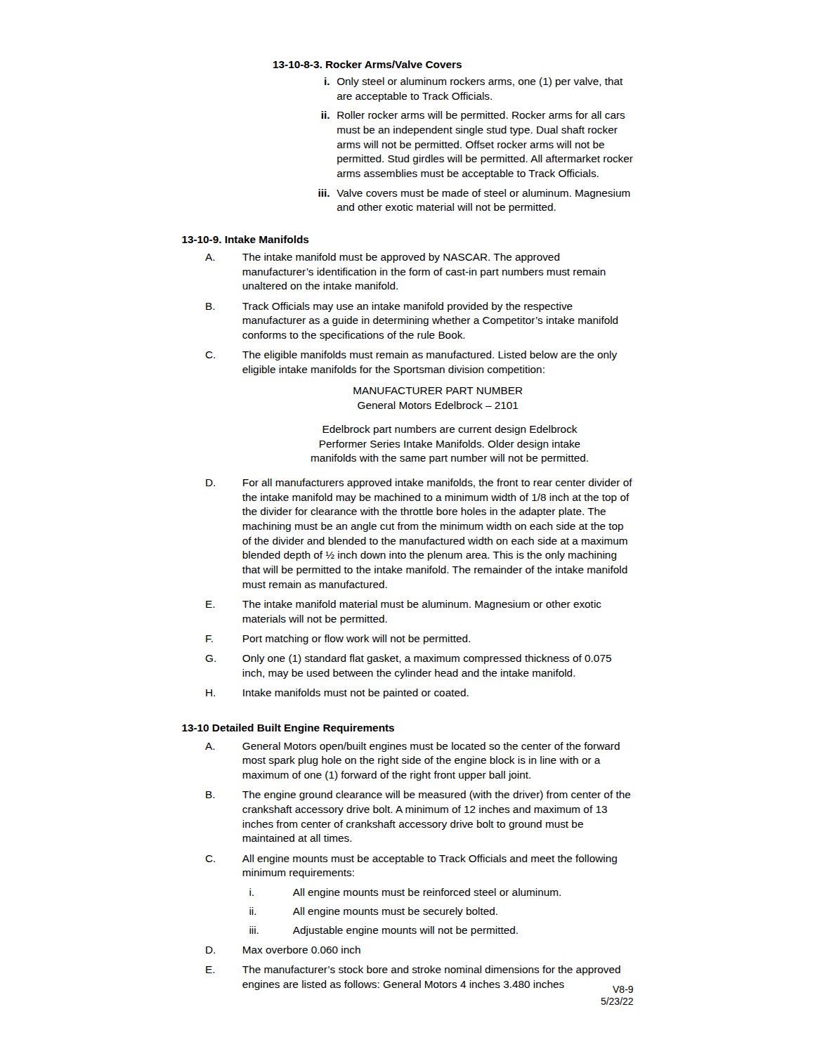13-10-8-3. Rocker Arms/Valve Covers
i. Only steel or aluminum rockers arms, one (1) per valve, that are acceptable to Track Officials.
ii. Roller rocker arms will be permitted. Rocker arms for all cars must be an independent single stud type. Dual shaft rocker arms will not be permitted. Offset rocker arms will not be permitted. Stud girdles will be permitted. All aftermarket rocker arms assemblies must be acceptable to Track Officials.
iii. Valve covers must be made of steel or aluminum. Magnesium and other exotic material will not be permitted.
13-10-9. Intake Manifolds
A. The intake manifold must be approved by NASCAR. The approved manufacturer’s identification in the form of cast-in part numbers must remain unaltered on the intake manifold.
B. Track Officials may use an intake manifold provided by the respective manufacturer as a guide in determining whether a Competitor’s intake manifold conforms to the specifications of the rule Book.
C. The eligible manifolds must remain as manufactured. Listed below are the only eligible intake manifolds for the Sportsman division competition:
MANUFACTURER PART NUMBER
General Motors Edelbrock – 2101
Edelbrock part numbers are current design Edelbrock Performer Series Intake Manifolds. Older design intake manifolds with the same part number will not be permitted.
D. For all manufacturers approved intake manifolds, the front to rear center divider of the intake manifold may be machined to a minimum width of 1/8 inch at the top of the divider for clearance with the throttle bore holes in the adapter plate. The machining must be an angle cut from the minimum width on each side at the top of the divider and blended to the manufactured width on each side at a maximum blended depth of ½ inch down into the plenum area. This is the only machining that will be permitted to the intake manifold. The remainder of the intake manifold must remain as manufactured.
E. The intake manifold material must be aluminum. Magnesium or other exotic materials will not be permitted.
F. Port matching or flow work will not be permitted.
G. Only one (1) standard flat gasket, a maximum compressed thickness of 0.075 inch, may be used between the cylinder head and the intake manifold.
H. Intake manifolds must not be painted or coated.
13-10 Detailed Built Engine Requirements
A. General Motors open/built engines must be located so the center of the forward most spark plug hole on the right side of the engine block is in line with or a maximum of one (1) forward of the right front upper ball joint.
B. The engine ground clearance will be measured (with the driver) from center of the crankshaft accessory drive bolt. A minimum of 12 inches and maximum of 13 inches from center of crankshaft accessory drive bolt to ground must be maintained at all times.
C. All engine mounts must be acceptable to Track Officials and meet the following minimum requirements:
i. All engine mounts must be reinforced steel or aluminum.
ii. All engine mounts must be securely bolted.
iii. Adjustable engine mounts will not be permitted.
D. Max overbore 0.060 inch
E. The manufacturer’s stock bore and stroke nominal dimensions for the approved engines are listed as follows: General Motors 4 inches 3.480 inches
V8-9
5/23/22